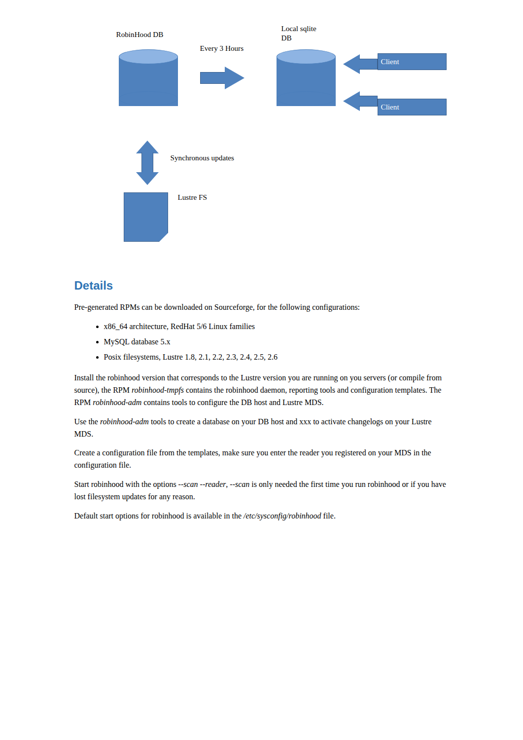RobinHood DB
Every 3 Hours
Local sqlite
DB
Synchronous updates
Lustre FS
Client
Client
Details
Pre-generated RPMs can be downloaded on Sourceforge, for the following configurations:
x86_64 architecture, RedHat 5/6 Linux families
MySQL database 5.x
Posix filesystems, Lustre 1.8, 2.1, 2.2, 2.3, 2.4, 2.5, 2.6
Install the robinhood version that corresponds to the Lustre version you are running on you servers (or compile from source), the RPM robinhood-tmpfs contains the robinhood daemon, reporting tools and configuration templates. The RPM robinhood-adm contains tools to configure the DB host and Lustre MDS.
Use the robinhood-adm tools to create a database on your DB host and xxx to activate changelogs on your Lustre MDS.
Create a configuration file from the templates, make sure you enter the reader you registered on your MDS in the configuration file.
Start robinhood with the options --scan --reader, --scan is only needed the first time you run robinhood or if you have lost filesystem updates for any reason.
Default start options for robinhood is available in the /etc/sysconfig/robinhood file.